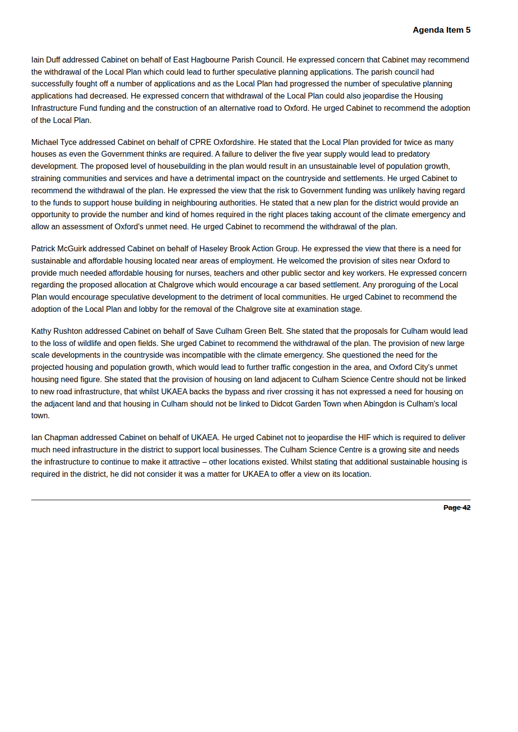Agenda Item 5
Iain Duff addressed Cabinet on behalf of East Hagbourne Parish Council. He expressed concern that Cabinet may recommend the withdrawal of the Local Plan which could lead to further speculative planning applications. The parish council had successfully fought off a number of applications and as the Local Plan had progressed the number of speculative planning applications had decreased. He expressed concern that withdrawal of the Local Plan could also jeopardise the Housing Infrastructure Fund funding and the construction of an alternative road to Oxford. He urged Cabinet to recommend the adoption of the Local Plan.
Michael Tyce addressed Cabinet on behalf of CPRE Oxfordshire. He stated that the Local Plan provided for twice as many houses as even the Government thinks are required. A failure to deliver the five year supply would lead to predatory development. The proposed level of housebuilding in the plan would result in an unsustainable level of population growth, straining communities and services and have a detrimental impact on the countryside and settlements. He urged Cabinet to recommend the withdrawal of the plan. He expressed the view that the risk to Government funding was unlikely having regard to the funds to support house building in neighbouring authorities. He stated that a new plan for the district would provide an opportunity to provide the number and kind of homes required in the right places taking account of the climate emergency and allow an assessment of Oxford's unmet need. He urged Cabinet to recommend the withdrawal of the plan.
Patrick McGuirk addressed Cabinet on behalf of Haseley Brook Action Group. He expressed the view that there is a need for sustainable and affordable housing located near areas of employment. He welcomed the provision of sites near Oxford to provide much needed affordable housing for nurses, teachers and other public sector and key workers. He expressed concern regarding the proposed allocation at Chalgrove which would encourage a car based settlement. Any proroguing of the Local Plan would encourage speculative development to the detriment of local communities. He urged Cabinet to recommend the adoption of the Local Plan and lobby for the removal of the Chalgrove site at examination stage.
Kathy Rushton addressed Cabinet on behalf of Save Culham Green Belt. She stated that the proposals for Culham would lead to the loss of wildlife and open fields. She urged Cabinet to recommend the withdrawal of the plan. The provision of new large scale developments in the countryside was incompatible with the climate emergency. She questioned the need for the projected housing and population growth, which would lead to further traffic congestion in the area, and Oxford City's unmet housing need figure. She stated that the provision of housing on land adjacent to Culham Science Centre should not be linked to new road infrastructure, that whilst UKAEA backs the bypass and river crossing it has not expressed a need for housing on the adjacent land and that housing in Culham should not be linked to Didcot Garden Town when Abingdon is Culham's local town.
Ian Chapman addressed Cabinet on behalf of UKAEA. He urged Cabinet not to jeopardise the HIF which is required to deliver much need infrastructure in the district to support local businesses. The Culham Science Centre is a growing site and needs the infrastructure to continue to make it attractive – other locations existed. Whilst stating that additional sustainable housing is required in the district, he did not consider it was a matter for UKAEA to offer a view on its location.
Page 42